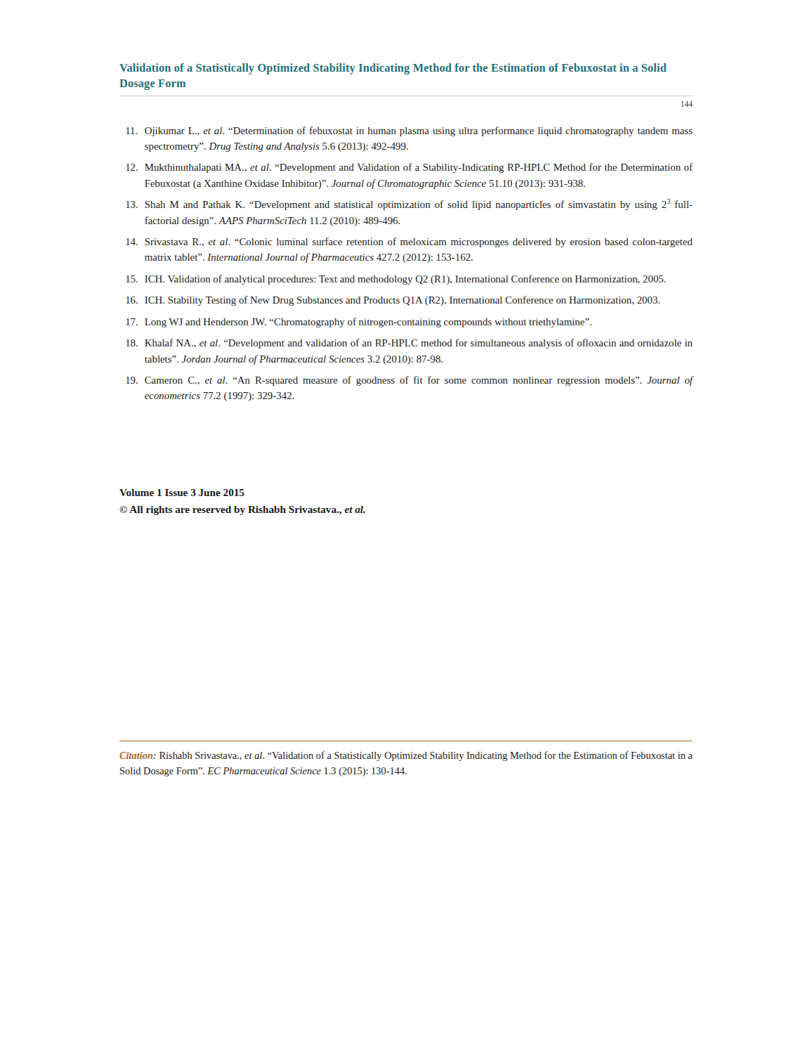Validation of a Statistically Optimized Stability Indicating Method for the Estimation of Febuxostat in a Solid Dosage Form
144
Ojikumar L., et al. “Determination of febuxostat in human plasma using ultra performance liquid chromatography tandem mass spectrometry”. Drug Testing and Analysis 5.6 (2013): 492-499.
Mukthinuthalapati MA., et al. “Development and Validation of a Stability-Indicating RP-HPLC Method for the Determination of Febuxostat (a Xanthine Oxidase Inhibitor)”. Journal of Chromatographic Science 51.10 (2013): 931-938.
Shah M and Pathak K. “Development and statistical optimization of solid lipid nanoparticles of simvastatin by using 23 full-factorial design”. AAPS PharmSciTech 11.2 (2010): 489-496.
Srivastava R., et al. “Colonic luminal surface retention of meloxicam microsponges delivered by erosion based colon-targeted matrix tablet”. International Journal of Pharmaceutics 427.2 (2012): 153-162.
ICH. Validation of analytical procedures: Text and methodology Q2 (R1), International Conference on Harmonization, 2005.
ICH. Stability Testing of New Drug Substances and Products Q1A (R2), International Conference on Harmonization, 2003.
Long WJ and Henderson JW. “Chromatography of nitrogen-containing compounds without triethylamine”.
Khalaf NA., et al. “Development and validation of an RP-HPLC method for simultaneous analysis of ofloxacin and ornidazole in tablets”. Jordan Journal of Pharmaceutical Sciences 3.2 (2010): 87-98.
Cameron C., et al. “An R-squared measure of goodness of fit for some common nonlinear regression models”. Journal of econometrics 77.2 (1997): 329-342.
Volume 1 Issue 3 June 2015
© All rights are reserved by Rishabh Srivastava., et al.
Citation: Rishabh Srivastava., et al. “Validation of a Statistically Optimized Stability Indicating Method for the Estimation of Febuxostat in a Solid Dosage Form”. EC Pharmaceutical Science 1.3 (2015): 130-144.